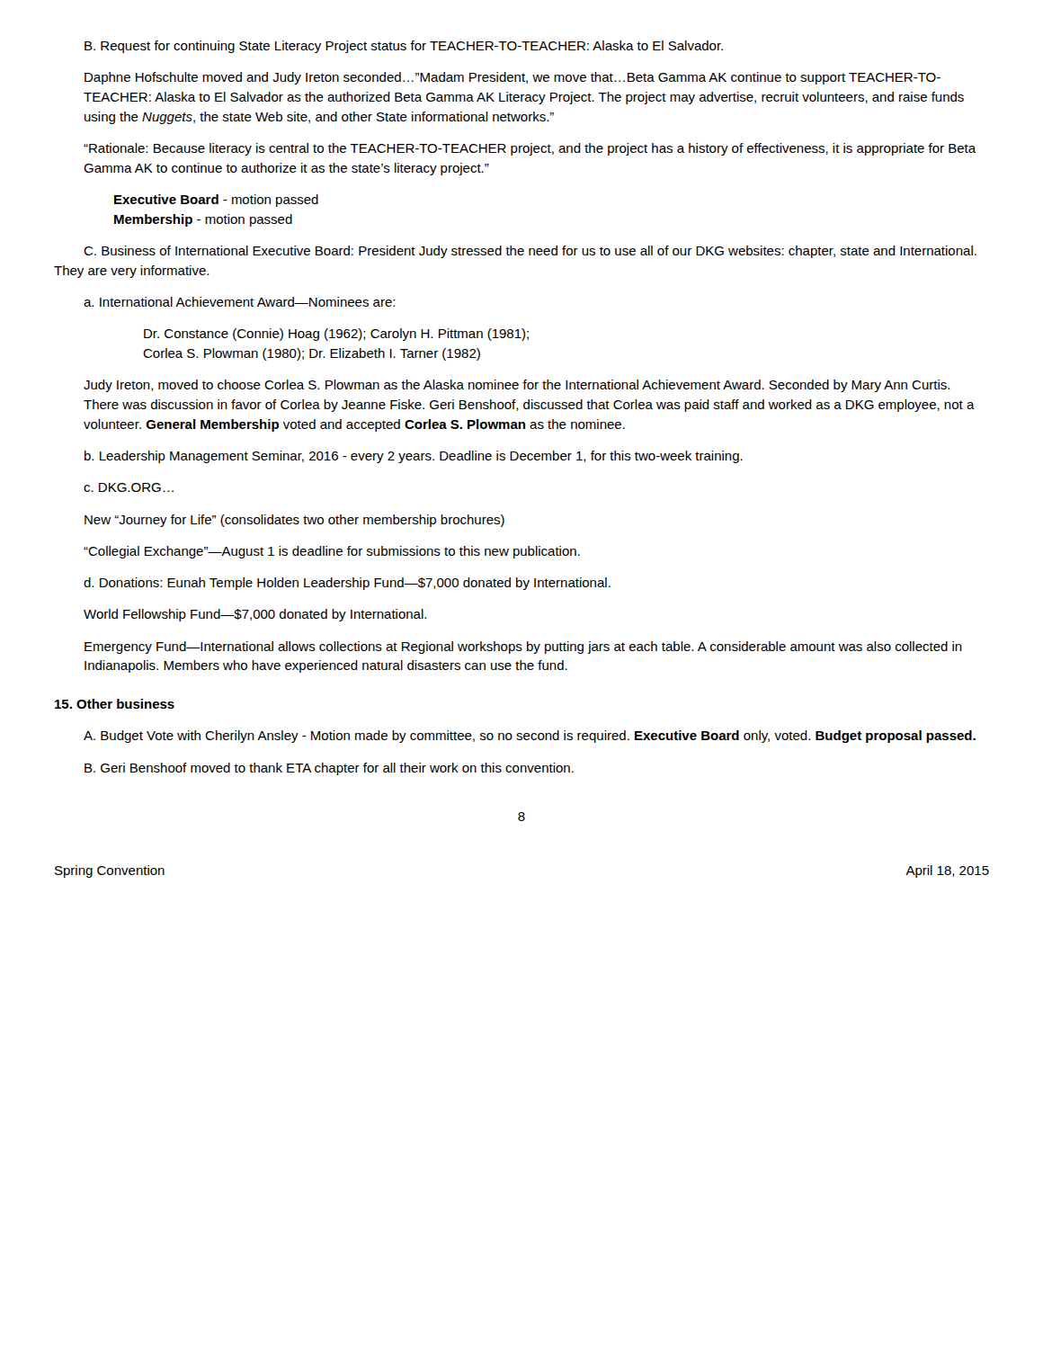B. Request for continuing State Literacy Project status for TEACHER-TO-TEACHER: Alaska to El Salvador.
Daphne Hofschulte moved and Judy Ireton seconded…”Madam President, we move that…Beta Gamma AK continue to support TEACHER-TO-TEACHER: Alaska to El Salvador as the authorized Beta Gamma AK Literacy Project. The project may advertise, recruit volunteers, and raise funds using the Nuggets, the state Web site, and other State informational networks.”
“Rationale: Because literacy is central to the TEACHER-TO-TEACHER project, and the project has a history of effectiveness, it is appropriate for Beta Gamma AK to continue to authorize it as the state’s literacy project.”
Executive Board - motion passed
Membership - motion passed
C. Business of International Executive Board: President Judy stressed the need for us to use all of our DKG websites: chapter, state and International. They are very informative.
a. International Achievement Award—Nominees are:
Dr. Constance (Connie) Hoag (1962); Carolyn H. Pittman (1981);
Corlea S. Plowman (1980); Dr. Elizabeth I. Tarner (1982)
Judy Ireton, moved to choose Corlea S. Plowman as the Alaska nominee for the International Achievement Award. Seconded by Mary Ann Curtis. There was discussion in favor of Corlea by Jeanne Fiske. Geri Benshoof, discussed that Corlea was paid staff and worked as a DKG employee, not a volunteer. General Membership voted and accepted Corlea S. Plowman as the nominee.
b. Leadership Management Seminar, 2016 - every 2 years. Deadline is December 1, for this two-week training.
c. DKG.ORG…
New “Journey for Life” (consolidates two other membership brochures)
“Collegial Exchange”—August 1 is deadline for submissions to this new publication.
d. Donations: Eunah Temple Holden Leadership Fund—$7,000 donated by International.
World Fellowship Fund—$7,000 donated by International.
Emergency Fund—International allows collections at Regional workshops by putting jars at each table. A considerable amount was also collected in Indianapolis. Members who have experienced natural disasters can use the fund.
15. Other business
A. Budget Vote with Cherilyn Ansley - Motion made by committee, so no second is required. Executive Board only, voted. Budget proposal passed.
B. Geri Benshoof moved to thank ETA chapter for all their work on this convention.
8
Spring Convention April 18, 2015